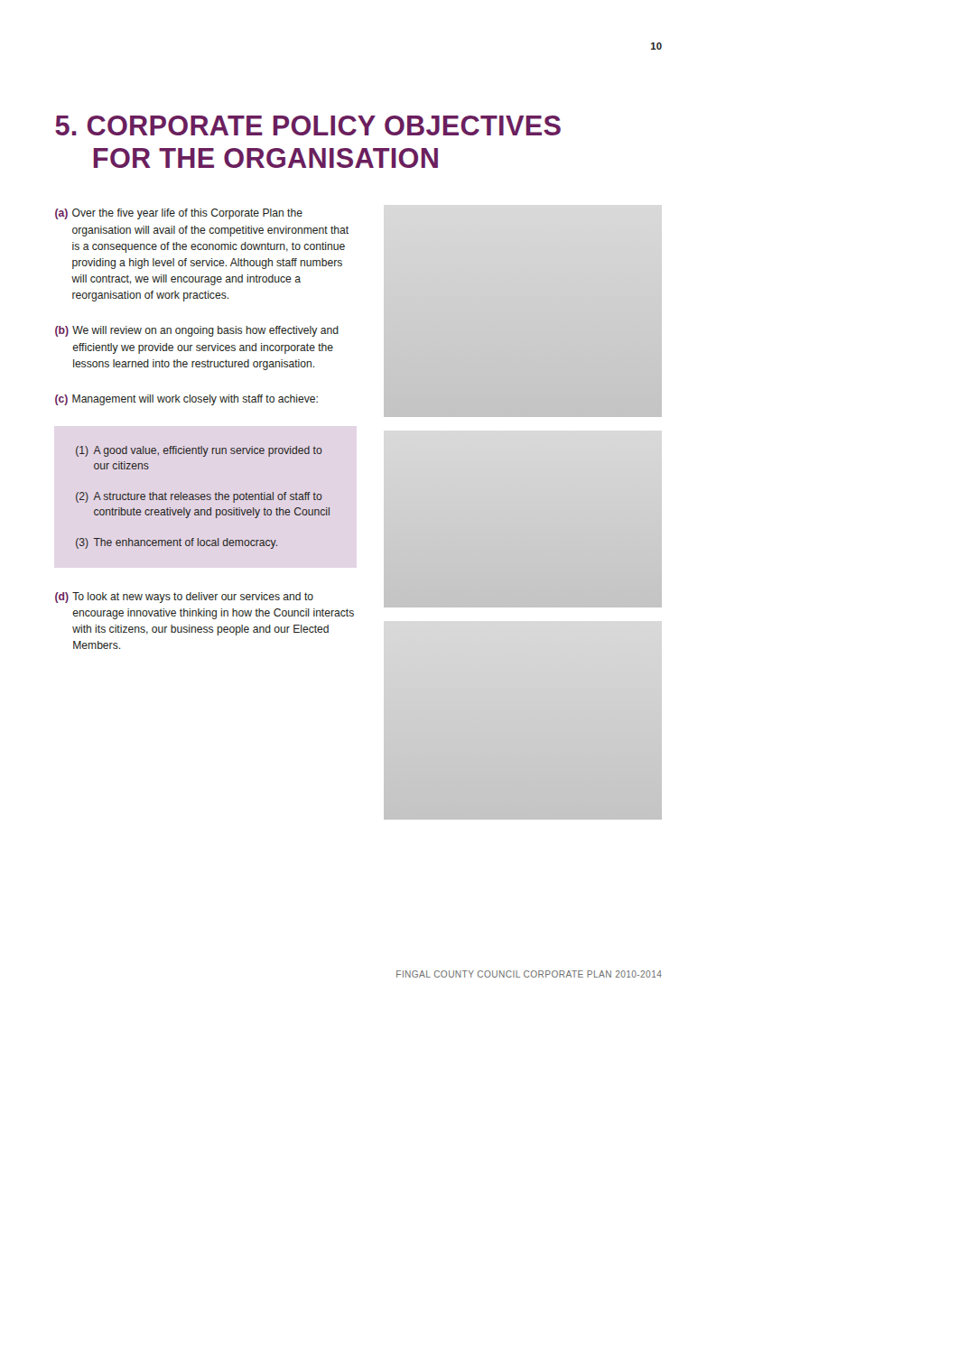10
5. Corporate Policy Objectivesfor the Organisation
(a)
Over the five year life of this Corporate Plan the organisation will avail of the competitive environment that is a consequence of the economic downturn, to continue providing a high level of service. Although staff numbers will contract, we will encourage and introduce a reorganisation of work practices.
(b)
We will review on an ongoing basis how effectively and efficiently we provide our services and incorporate the lessons learned into the restructured organisation.
(c)
Management will work closely with staff to achieve:
(1) A good value, efficiently run service provided to our citizens
(2) A structure that releases the potential of staff to contribute creatively and positively to the Council
(3) The enhancement of local democracy.
(d)
To look at new ways to deliver our services and to encourage innovative thinking in how the Council interacts with its citizens, our business people and our Elected Members.
Fingal County Council Corporate Plan 2010-2014